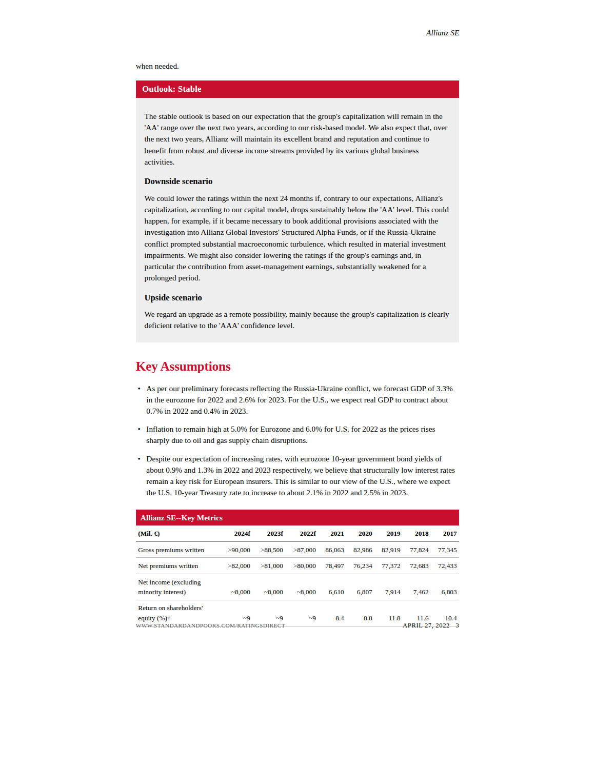Allianz SE
when needed.
Outlook: Stable
The stable outlook is based on our expectation that the group's capitalization will remain in the 'AA' range over the next two years, according to our risk-based model. We also expect that, over the next two years, Allianz will maintain its excellent brand and reputation and continue to benefit from robust and diverse income streams provided by its various global business activities.
Downside scenario
We could lower the ratings within the next 24 months if, contrary to our expectations, Allianz's capitalization, according to our capital model, drops sustainably below the 'AA' level. This could happen, for example, if it became necessary to book additional provisions associated with the investigation into Allianz Global Investors' Structured Alpha Funds, or if the Russia-Ukraine conflict prompted substantial macroeconomic turbulence, which resulted in material investment impairments. We might also consider lowering the ratings if the group's earnings and, in particular the contribution from asset-management earnings, substantially weakened for a prolonged period.
Upside scenario
We regard an upgrade as a remote possibility, mainly because the group's capitalization is clearly deficient relative to the 'AAA' confidence level.
Key Assumptions
As per our preliminary forecasts reflecting the Russia-Ukraine conflict, we forecast GDP of 3.3% in the eurozone for 2022 and 2.6% for 2023. For the U.S., we expect real GDP to contract about 0.7% in 2022 and 0.4% in 2023.
Inflation to remain high at 5.0% for Eurozone and 6.0% for U.S. for 2022 as the prices rises sharply due to oil and gas supply chain disruptions.
Despite our expectation of increasing rates, with eurozone 10-year government bond yields of about 0.9% and 1.3% in 2022 and 2023 respectively, we believe that structurally low interest rates remain a key risk for European insurers. This is similar to our view of the U.S., where we expect the U.S. 10-year Treasury rate to increase to about 2.1% in 2022 and 2.5% in 2023.
Allianz SE--Key Metrics
| (Mil. €) | 2024f | 2023f | 2022f | 2021 | 2020 | 2019 | 2018 | 2017 |
| --- | --- | --- | --- | --- | --- | --- | --- | --- |
| Gross premiums written | >90,000 | >88,500 | >87,000 | 86,063 | 82,986 | 82,919 | 77,824 | 77,345 |
| Net premiums written | >82,000 | >81,000 | >80,000 | 78,497 | 76,234 | 77,372 | 72,683 | 72,433 |
| Net income (excluding minority interest) | ~8,000 | ~8,000 | ~8,000 | 6,610 | 6,807 | 7,914 | 7,462 | 6,803 |
| Return on shareholders' equity (%)† | ~9 | ~9 | ~9 | 8.4 | 8.8 | 11.8 | 11.6 | 10.4 |
WWW.STANDARDANDPOORS.COM/RATINGSDIRECT APRIL 27, 20223